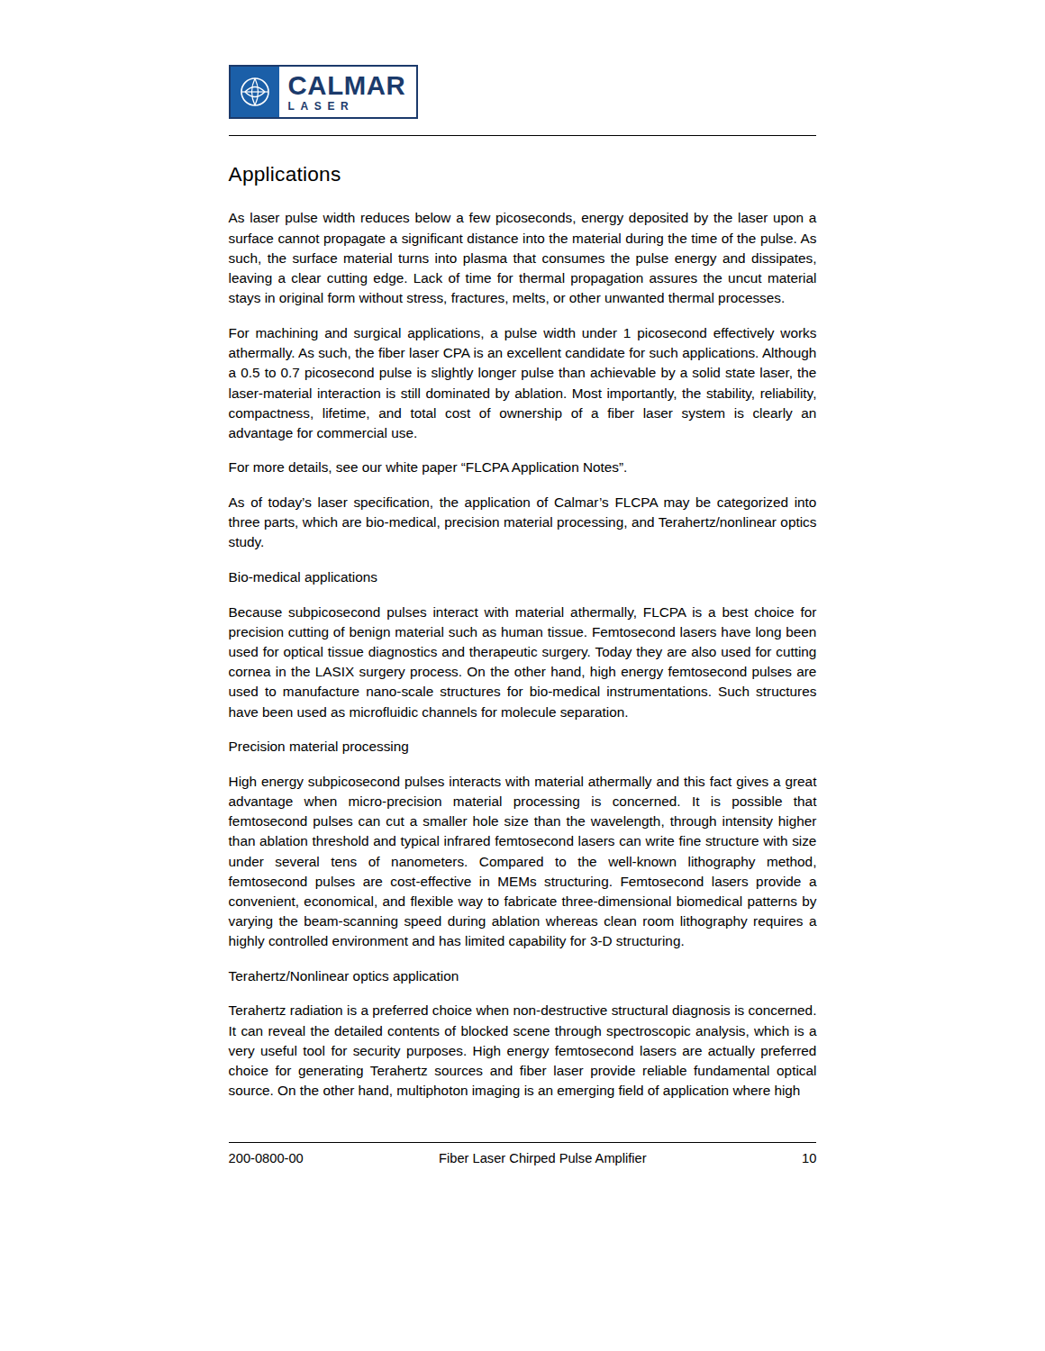CALMAR LASER
Applications
As laser pulse width reduces below a few picoseconds, energy deposited by the laser upon a surface cannot propagate a significant distance into the material during the time of the pulse. As such, the surface material turns into plasma that consumes the pulse energy and dissipates, leaving a clear cutting edge. Lack of time for thermal propagation assures the uncut material stays in original form without stress, fractures, melts, or other unwanted thermal processes.
For machining and surgical applications, a pulse width under 1 picosecond effectively works athermally. As such, the fiber laser CPA is an excellent candidate for such applications. Although a 0.5 to 0.7 picosecond pulse is slightly longer pulse than achievable by a solid state laser, the laser-material interaction is still dominated by ablation. Most importantly, the stability, reliability, compactness, lifetime, and total cost of ownership of a fiber laser system is clearly an advantage for commercial use.
For more details, see our white paper “FLCPA Application Notes”.
As of today’s laser specification, the application of Calmar’s FLCPA may be categorized into three parts, which are bio-medical, precision material processing, and Terahertz/nonlinear optics study.
Bio-medical applications
Because subpicosecond pulses interact with material athermally, FLCPA is a best choice for precision cutting of benign material such as human tissue. Femtosecond lasers have long been used for optical tissue diagnostics and therapeutic surgery. Today they are also used for cutting cornea in the LASIX surgery process. On the other hand, high energy femtosecond pulses are used to manufacture nano-scale structures for bio-medical instrumentations. Such structures have been used as microfluidic channels for molecule separation.
Precision material processing
High energy subpicosecond pulses interacts with material athermally and this fact gives a great advantage when micro-precision material processing is concerned. It is possible that femtosecond pulses can cut a smaller hole size than the wavelength, through intensity higher than ablation threshold and typical infrared femtosecond lasers can write fine structure with size under several tens of nanometers. Compared to the well-known lithography method, femtosecond pulses are cost-effective in MEMs structuring. Femtosecond lasers provide a convenient, economical, and flexible way to fabricate three-dimensional biomedical patterns by varying the beam-scanning speed during ablation whereas clean room lithography requires a highly controlled environment and has limited capability for 3-D structuring.
Terahertz/Nonlinear optics application
Terahertz radiation is a preferred choice when non-destructive structural diagnosis is concerned. It can reveal the detailed contents of blocked scene through spectroscopic analysis, which is a very useful tool for security purposes. High energy femtosecond lasers are actually preferred choice for generating Terahertz sources and fiber laser provide reliable fundamental optical source. On the other hand, multiphoton imaging is an emerging field of application where high
200-0800-00
Fiber Laser Chirped Pulse Amplifier
10